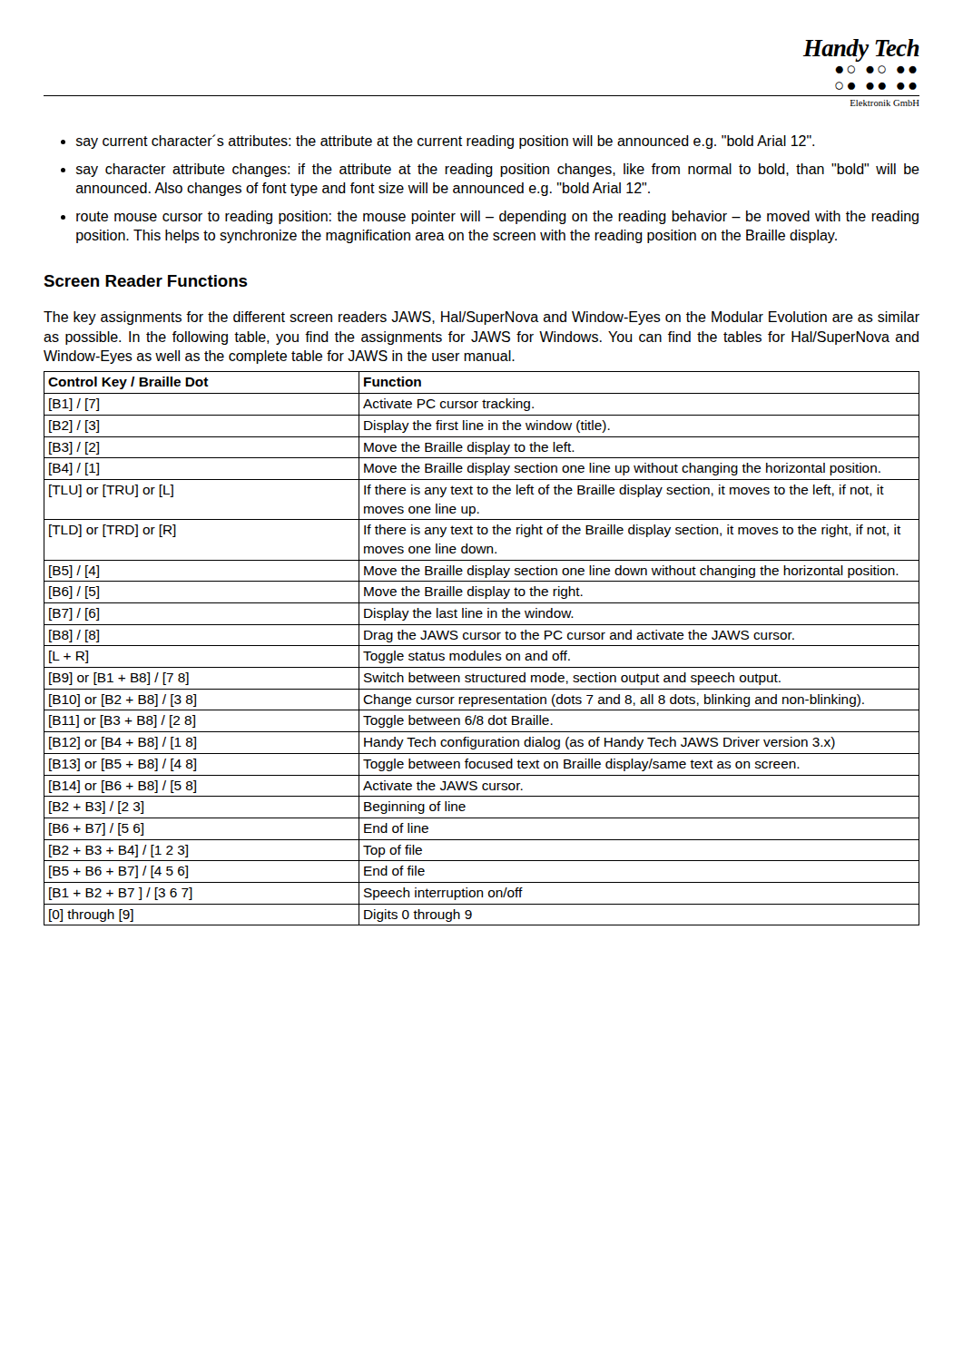Handy Tech ●○ ●○ ●● ○● ●● ●● Elektronik GmbH
say current character´s attributes: the attribute at the current reading position will be announced e.g. "bold Arial 12".
say character attribute changes: if the attribute at the reading position changes, like from normal to bold, than "bold" will be announced. Also changes of font type and font size will be announced e.g. "bold Arial 12".
route mouse cursor to reading position: the mouse pointer will – depending on the reading behavior – be moved with the reading position. This helps to synchronize the magnification area on the screen with the reading position on the Braille display.
Screen Reader Functions
The key assignments for the different screen readers JAWS, Hal/SuperNova and Window-Eyes on the Modular Evolution are as similar as possible. In the following table, you find the assignments for JAWS for Windows. You can find the tables for Hal/SuperNova and Window-Eyes as well as the complete table for JAWS in the user manual.
| Control Key / Braille Dot | Function |
| --- | --- |
| [B1] / [7] | Activate PC cursor tracking. |
| [B2] / [3] | Display the first line in the window (title). |
| [B3] / [2] | Move the Braille display to the left. |
| [B4] / [1] | Move the Braille display section one line up without changing the horizontal position. |
| [TLU] or [TRU] or [L] | If there is any text to the left of the Braille display section, it moves to the left, if not, it moves one line up. |
| [TLD] or [TRD] or [R] | If there is any text to the right of the Braille display section, it moves to the right, if not, it moves one line down. |
| [B5] / [4] | Move the Braille display section one line down without changing the horizontal position. |
| [B6] / [5] | Move the Braille display to the right. |
| [B7] / [6] | Display the last line in the window. |
| [B8] / [8] | Drag the JAWS cursor to the PC cursor and activate the JAWS cursor. |
| [L + R] | Toggle status modules on and off. |
| [B9] or [B1 + B8] / [7 8] | Switch between structured mode, section output and speech output. |
| [B10] or [B2 + B8] / [3 8] | Change cursor representation (dots 7 and 8, all 8 dots, blinking and non-blinking). |
| [B11] or [B3 + B8] / [2 8] | Toggle between 6/8 dot Braille. |
| [B12] or [B4 + B8] / [1 8] | Handy Tech configuration dialog (as of Handy Tech JAWS Driver version 3.x) |
| [B13] or [B5 + B8] / [4 8] | Toggle between focused text on Braille display/same text as on screen. |
| [B14] or [B6 + B8] / [5 8] | Activate the JAWS cursor. |
| [B2 + B3] / [2 3] | Beginning of line |
| [B6 + B7] / [5 6] | End of line |
| [B2 + B3 + B4] / [1 2 3] | Top of file |
| [B5 + B6 + B7] / [4 5 6] | End of file |
| [B1 + B2 + B7 ] / [3 6 7] | Speech interruption on/off |
| [0] through [9] | Digits 0 through 9 |